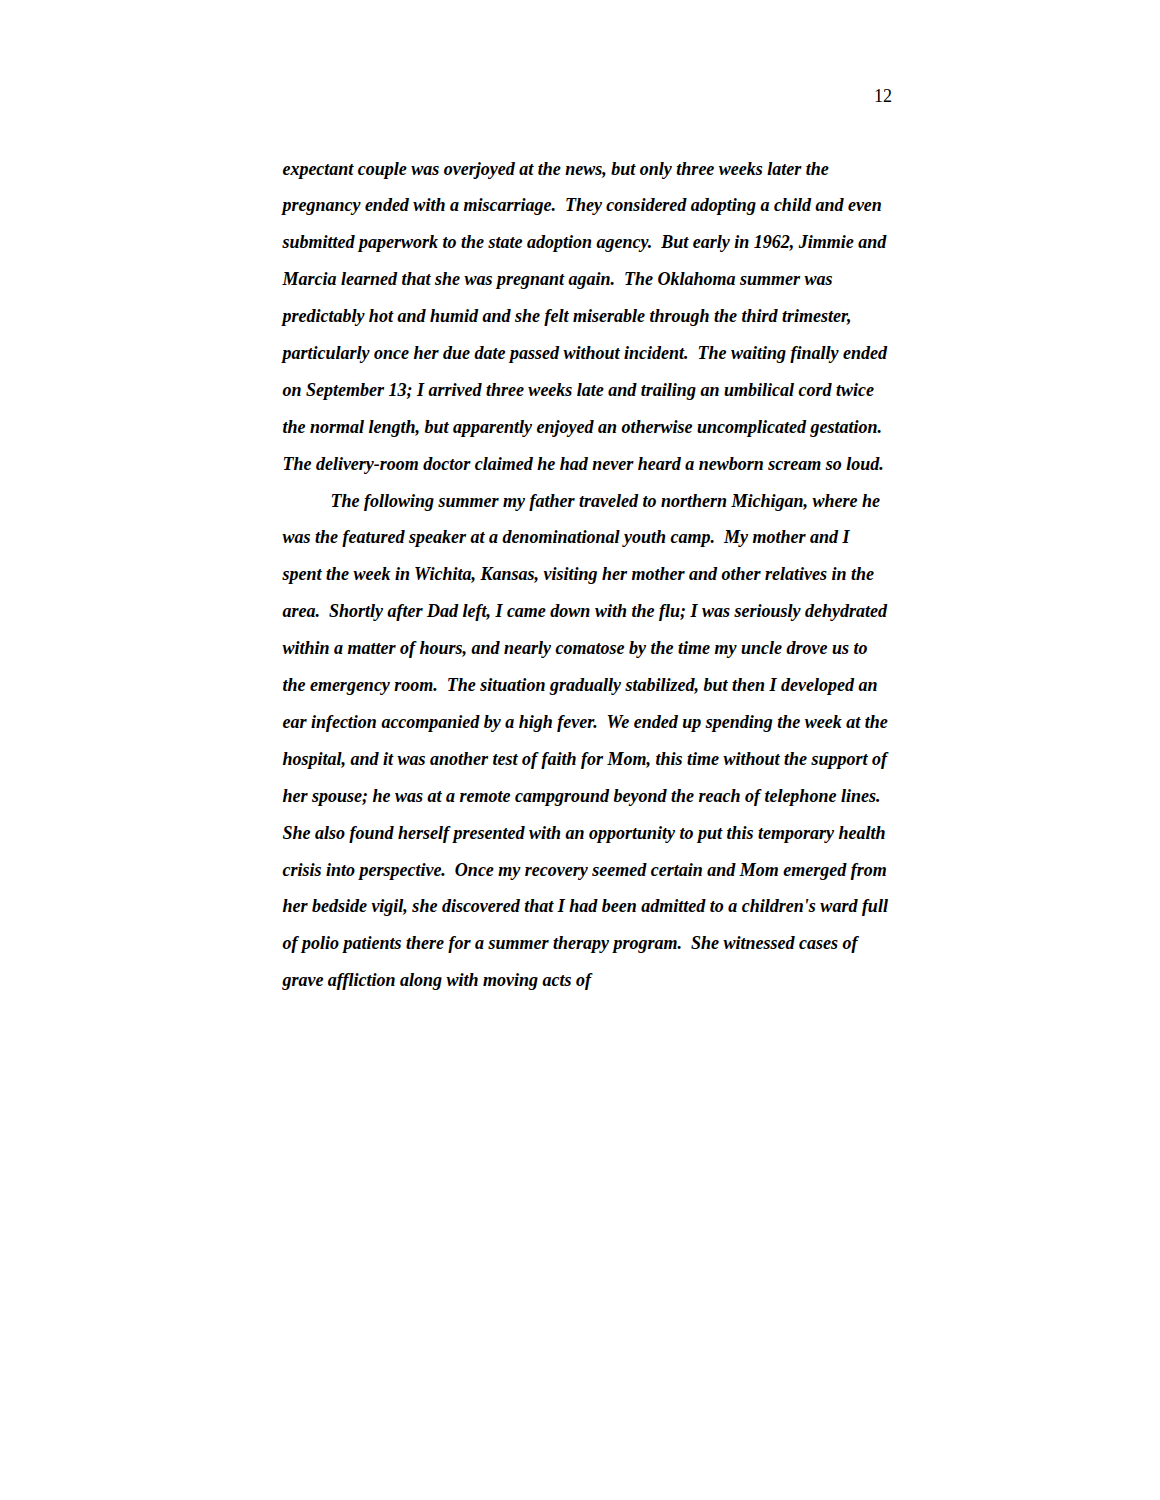12
expectant couple was overjoyed at the news, but only three weeks later the pregnancy ended with a miscarriage. They considered adopting a child and even submitted paperwork to the state adoption agency. But early in 1962, Jimmie and Marcia learned that she was pregnant again. The Oklahoma summer was predictably hot and humid and she felt miserable through the third trimester, particularly once her due date passed without incident. The waiting finally ended on September 13; I arrived three weeks late and trailing an umbilical cord twice the normal length, but apparently enjoyed an otherwise uncomplicated gestation. The delivery-room doctor claimed he had never heard a newborn scream so loud.
The following summer my father traveled to northern Michigan, where he was the featured speaker at a denominational youth camp. My mother and I spent the week in Wichita, Kansas, visiting her mother and other relatives in the area. Shortly after Dad left, I came down with the flu; I was seriously dehydrated within a matter of hours, and nearly comatose by the time my uncle drove us to the emergency room. The situation gradually stabilized, but then I developed an ear infection accompanied by a high fever. We ended up spending the week at the hospital, and it was another test of faith for Mom, this time without the support of her spouse; he was at a remote campground beyond the reach of telephone lines. She also found herself presented with an opportunity to put this temporary health crisis into perspective. Once my recovery seemed certain and Mom emerged from her bedside vigil, she discovered that I had been admitted to a children's ward full of polio patients there for a summer therapy program. She witnessed cases of grave affliction along with moving acts of